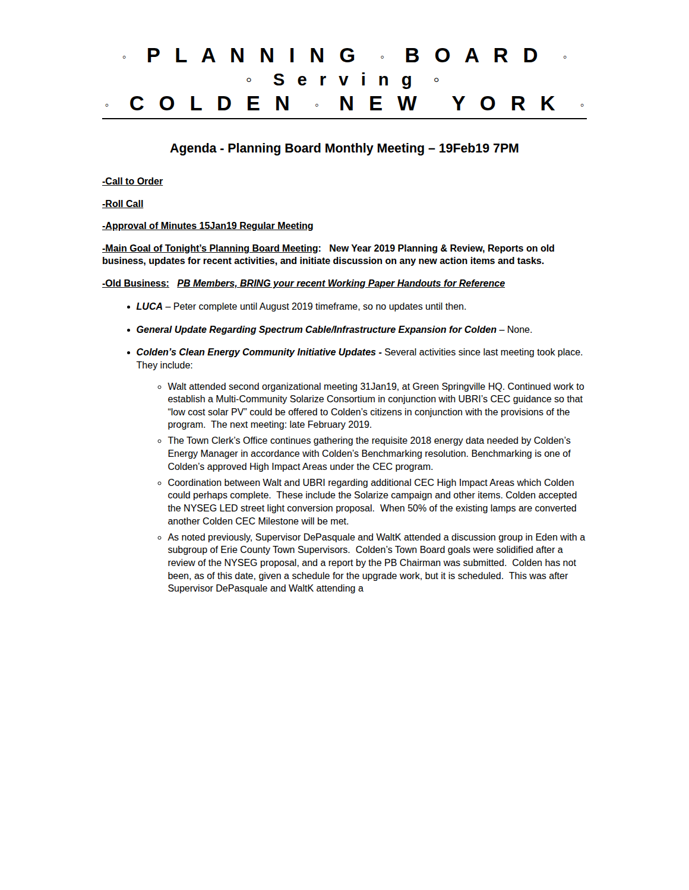◦ P L A N N I N G ◦ B O A R D ◦
◦ S e r v i n g ◦
◦ C O L D E N ◦ N E W Y O R K ◦
Agenda - Planning Board Monthly Meeting – 19Feb19 7PM
-Call to Order
-Roll Call
-Approval of Minutes 15Jan19 Regular Meeting
-Main Goal of Tonight’s Planning Board Meeting: New Year 2019 Planning & Review, Reports on old business, updates for recent activities, and initiate discussion on any new action items and tasks.
-Old Business: PB Members, BRING your recent Working Paper Handouts for Reference
LUCA – Peter complete until August 2019 timeframe, so no updates until then.
General Update Regarding Spectrum Cable/Infrastructure Expansion for Colden – None.
Colden’s Clean Energy Community Initiative Updates - Several activities since last meeting took place. They include:
Walt attended second organizational meeting 31Jan19, at Green Springville HQ. Continued work to establish a Multi-Community Solarize Consortium in conjunction with UBRI’s CEC guidance so that “low cost solar PV” could be offered to Colden’s citizens in conjunction with the provisions of the program. The next meeting: late February 2019.
The Town Clerk’s Office continues gathering the requisite 2018 energy data needed by Colden’s Energy Manager in accordance with Colden’s Benchmarking resolution. Benchmarking is one of Colden’s approved High Impact Areas under the CEC program.
Coordination between Walt and UBRI regarding additional CEC High Impact Areas which Colden could perhaps complete. These include the Solarize campaign and other items. Colden accepted the NYSEG LED street light conversion proposal. When 50% of the existing lamps are converted another Colden CEC Milestone will be met.
As noted previously, Supervisor DePasquale and WaltK attended a discussion group in Eden with a subgroup of Erie County Town Supervisors. Colden’s Town Board goals were solidified after a review of the NYSEG proposal, and a report by the PB Chairman was submitted. Colden has not been, as of this date, given a schedule for the upgrade work, but it is scheduled. This was after Supervisor DePasquale and WaltK attending a